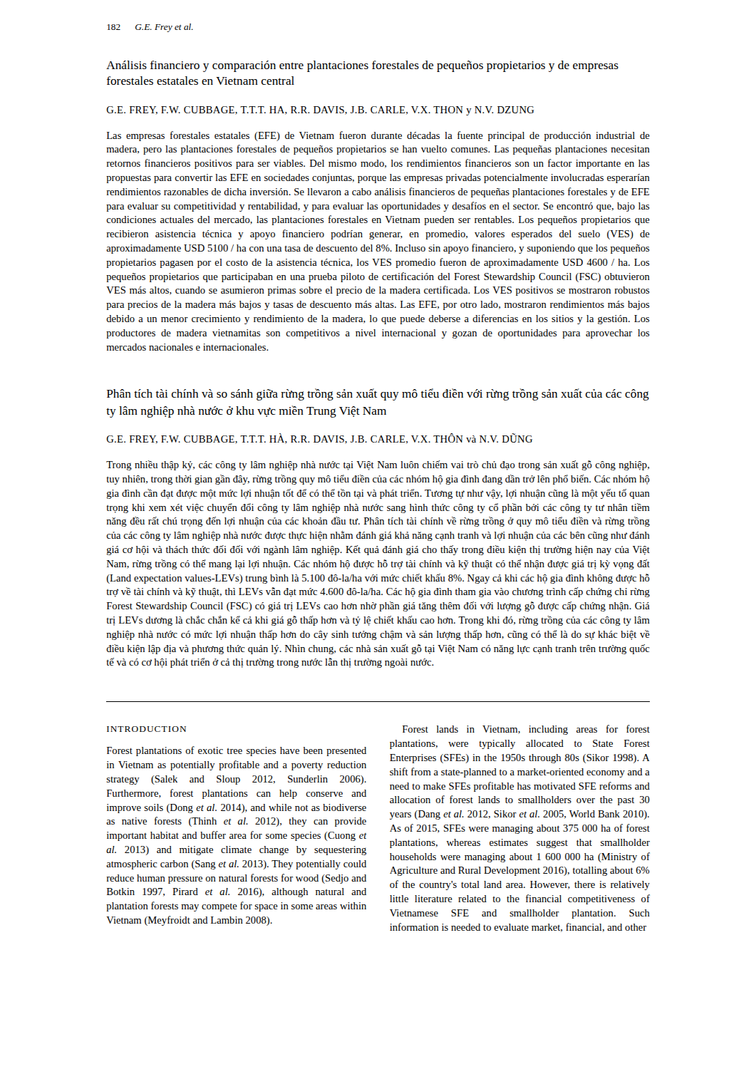182 G.E. Frey et al.
Análisis financiero y comparación entre plantaciones forestales de pequeños propietarios y de empresas forestales estatales en Vietnam central
G.E. FREY, F.W. CUBBAGE, T.T.T. HA, R.R. DAVIS, J.B. CARLE, V.X. THON y N.V. DZUNG
Las empresas forestales estatales (EFE) de Vietnam fueron durante décadas la fuente principal de producción industrial de madera, pero las plantaciones forestales de pequeños propietarios se han vuelto comunes. Las pequeñas plantaciones necesitan retornos financieros positivos para ser viables. Del mismo modo, los rendimientos financieros son un factor importante en las propuestas para convertir las EFE en sociedades conjuntas, porque las empresas privadas potencialmente involucradas esperarían rendimientos razonables de dicha inversión. Se llevaron a cabo análisis financieros de pequeñas plantaciones forestales y de EFE para evaluar su competitividad y rentabilidad, y para evaluar las oportunidades y desafíos en el sector. Se encontró que, bajo las condiciones actuales del mercado, las plantaciones forestales en Vietnam pueden ser rentables. Los pequeños propietarios que recibieron asistencia técnica y apoyo financiero podrían generar, en promedio, valores esperados del suelo (VES) de aproximadamente USD 5100 / ha con una tasa de descuento del 8%. Incluso sin apoyo financiero, y suponiendo que los pequeños propietarios pagasen por el costo de la asistencia técnica, los VES promedio fueron de aproximadamente USD 4600 / ha. Los pequeños propietarios que participaban en una prueba piloto de certificación del Forest Stewardship Council (FSC) obtuvieron VES más altos, cuando se asumieron primas sobre el precio de la madera certificada. Los VES positivos se mostraron robustos para precios de la madera más bajos y tasas de descuento más altas. Las EFE, por otro lado, mostraron rendimientos más bajos debido a un menor crecimiento y rendimiento de la madera, lo que puede deberse a diferencias en los sitios y la gestión. Los productores de madera vietnamitas son competitivos a nivel internacional y gozan de oportunidades para aprovechar los mercados nacionales e internacionales.
Phân tích tài chính và so sánh giữa rừng trồng sản xuất quy mô tiểu điền với rừng trồng sản xuất của các công ty lâm nghiệp nhà nước ở khu vực miền Trung Việt Nam
G.E. FREY, F.W. CUBBAGE, T.T.T. HÀ, R.R. DAVIS, J.B. CARLE, V.X. THÔN và N.V. DŨNG
Trong nhiều thập kỷ, các công ty lâm nghiệp nhà nước tại Việt Nam luôn chiếm vai trò chủ đạo trong sản xuất gỗ công nghiệp, tuy nhiên, trong thời gian gần đây, rừng trồng quy mô tiểu điền của các nhóm hộ gia đình đang dần trở lên phổ biến. Các nhóm hộ gia đình cần đạt được một mức lợi nhuận tốt để có thể tồn tại và phát triển. Tương tự như vậy, lợi nhuận cũng là một yếu tố quan trọng khi xem xét việc chuyển đổi công ty lâm nghiệp nhà nước sang hình thức công ty cổ phần bởi các công ty tư nhân tiềm năng đều rất chú trọng đến lợi nhuận của các khoản đầu tư. Phân tích tài chính về rừng trồng ở quy mô tiểu điền và rừng trồng của các công ty lâm nghiệp nhà nước được thực hiện nhằm đánh giá khả năng cạnh tranh và lợi nhuận của các bên cũng như đánh giá cơ hội và thách thức đối đối với ngành lâm nghiệp. Kết quả đánh giá cho thấy trong điều kiện thị trường hiện nay của Việt Nam, rừng trồng có thể mang lại lợi nhuận. Các nhóm hộ được hỗ trợ tài chính và kỹ thuật có thể nhận được giá trị kỳ vọng đất (Land expectation values-LEVs) trung bình là 5.100 đô-la/ha với mức chiết khấu 8%. Ngay cả khi các hộ gia đình không được hỗ trợ về tài chính và kỹ thuật, thì LEVs vẫn đạt mức 4.600 đô-la/ha. Các hộ gia đình tham gia vào chương trình cấp chứng chỉ rừng Forest Stewardship Council (FSC) có giá trị LEVs cao hơn nhờ phần giá tăng thêm đối với lượng gỗ được cấp chứng nhận. Giá trị LEVs dương là chắc chắn kể cả khi giá gỗ thấp hơn và tỷ lệ chiết khấu cao hơn. Trong khi đó, rừng trồng của các công ty lâm nghiệp nhà nước có mức lợi nhuận thấp hơn do cây sinh tưởng chậm và sản lượng thấp hơn, cũng có thể là do sự khác biệt về điều kiện lập địa và phương thức quản lý. Nhìn chung, các nhà sản xuất gỗ tại Việt Nam có năng lực cạnh tranh trên trường quốc tế và có cơ hội phát triển ở cả thị trường trong nước lẫn thị trường ngoài nước.
INTRODUCTION
Forest plantations of exotic tree species have been presented in Vietnam as potentially profitable and a poverty reduction strategy (Salek and Sloup 2012, Sunderlin 2006). Furthermore, forest plantations can help conserve and improve soils (Dong et al. 2014), and while not as biodiverse as native forests (Thinh et al. 2012), they can provide important habitat and buffer area for some species (Cuong et al. 2013) and mitigate climate change by sequestering atmospheric carbon (Sang et al. 2013). They potentially could reduce human pressure on natural forests for wood (Sedjo and Botkin 1997, Pirard et al. 2016), although natural and plantation forests may compete for space in some areas within Vietnam (Meyfroidt and Lambin 2008).
Forest lands in Vietnam, including areas for forest plantations, were typically allocated to State Forest Enterprises (SFEs) in the 1950s through 80s (Sikor 1998). A shift from a state-planned to a market-oriented economy and a need to make SFEs profitable has motivated SFE reforms and allocation of forest lands to smallholders over the past 30 years (Dang et al. 2012, Sikor et al. 2005, World Bank 2010). As of 2015, SFEs were managing about 375 000 ha of forest plantations, whereas estimates suggest that smallholder households were managing about 1 600 000 ha (Ministry of Agriculture and Rural Development 2016), totalling about 6% of the country's total land area. However, there is relatively little literature related to the financial competitiveness of Vietnamese SFE and smallholder plantation. Such information is needed to evaluate market, financial, and other